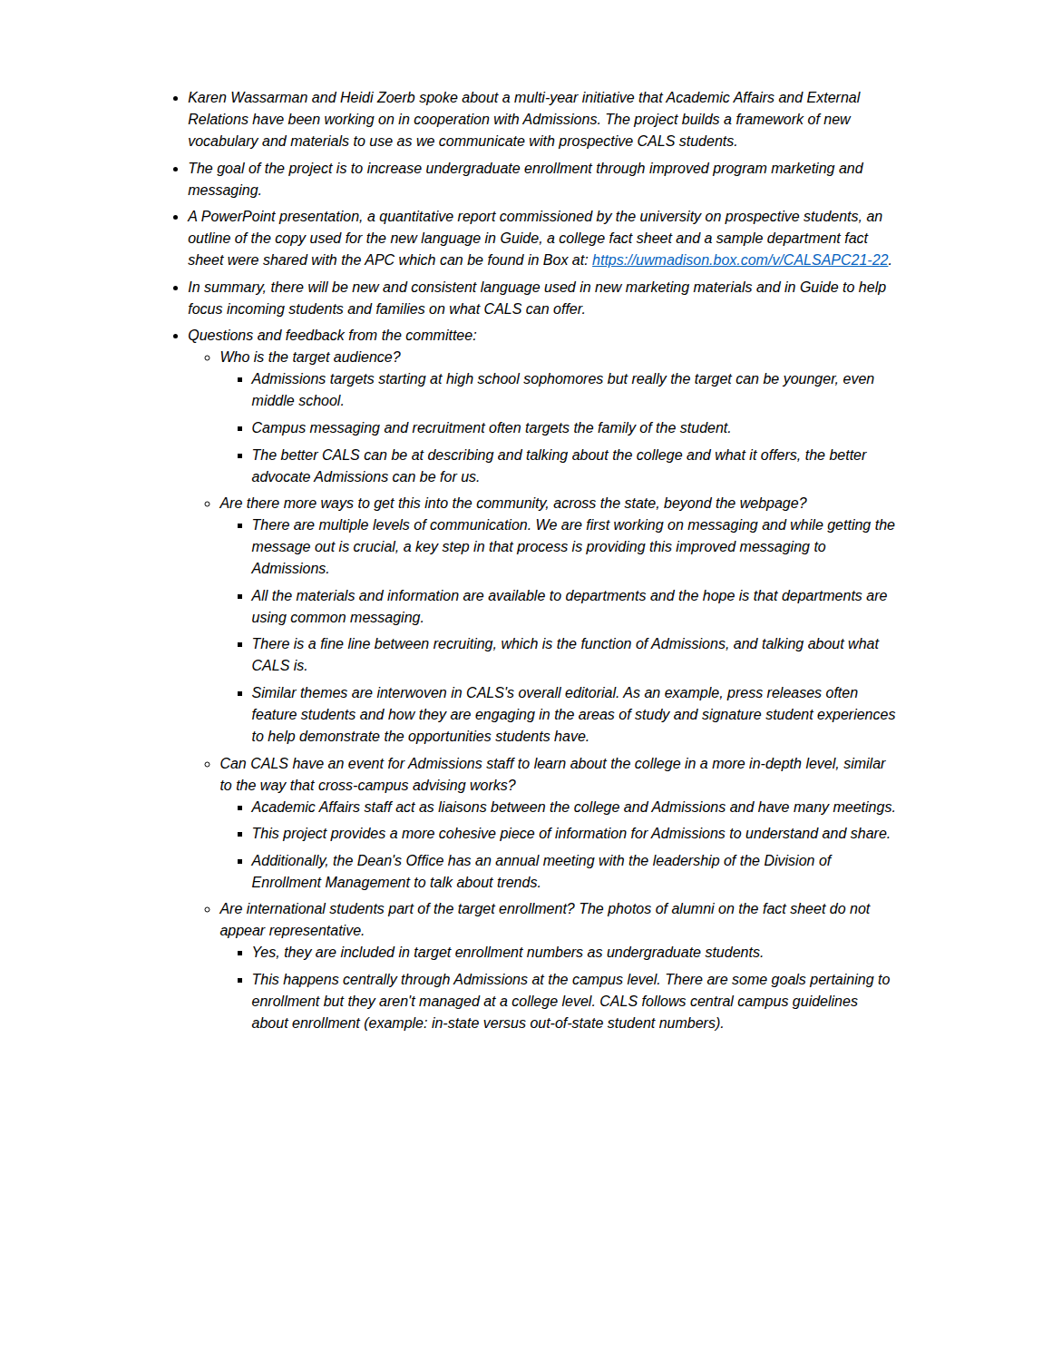Karen Wassarman and Heidi Zoerb spoke about a multi-year initiative that Academic Affairs and External Relations have been working on in cooperation with Admissions. The project builds a framework of new vocabulary and materials to use as we communicate with prospective CALS students.
The goal of the project is to increase undergraduate enrollment through improved program marketing and messaging.
A PowerPoint presentation, a quantitative report commissioned by the university on prospective students, an outline of the copy used for the new language in Guide, a college fact sheet and a sample department fact sheet were shared with the APC which can be found in Box at: https://uwmadison.box.com/v/CALSAPC21-22.
In summary, there will be new and consistent language used in new marketing materials and in Guide to help focus incoming students and families on what CALS can offer.
Questions and feedback from the committee:
Who is the target audience?
Admissions targets starting at high school sophomores but really the target can be younger, even middle school.
Campus messaging and recruitment often targets the family of the student.
The better CALS can be at describing and talking about the college and what it offers, the better advocate Admissions can be for us.
Are there more ways to get this into the community, across the state, beyond the webpage?
There are multiple levels of communication. We are first working on messaging and while getting the message out is crucial, a key step in that process is providing this improved messaging to Admissions.
All the materials and information are available to departments and the hope is that departments are using common messaging.
There is a fine line between recruiting, which is the function of Admissions, and talking about what CALS is.
Similar themes are interwoven in CALS's overall editorial. As an example, press releases often feature students and how they are engaging in the areas of study and signature student experiences to help demonstrate the opportunities students have.
Can CALS have an event for Admissions staff to learn about the college in a more in-depth level, similar to the way that cross-campus advising works?
Academic Affairs staff act as liaisons between the college and Admissions and have many meetings.
This project provides a more cohesive piece of information for Admissions to understand and share.
Additionally, the Dean's Office has an annual meeting with the leadership of the Division of Enrollment Management to talk about trends.
Are international students part of the target enrollment? The photos of alumni on the fact sheet do not appear representative.
Yes, they are included in target enrollment numbers as undergraduate students.
This happens centrally through Admissions at the campus level. There are some goals pertaining to enrollment but they aren't managed at a college level. CALS follows central campus guidelines about enrollment (example: in-state versus out-of-state student numbers).